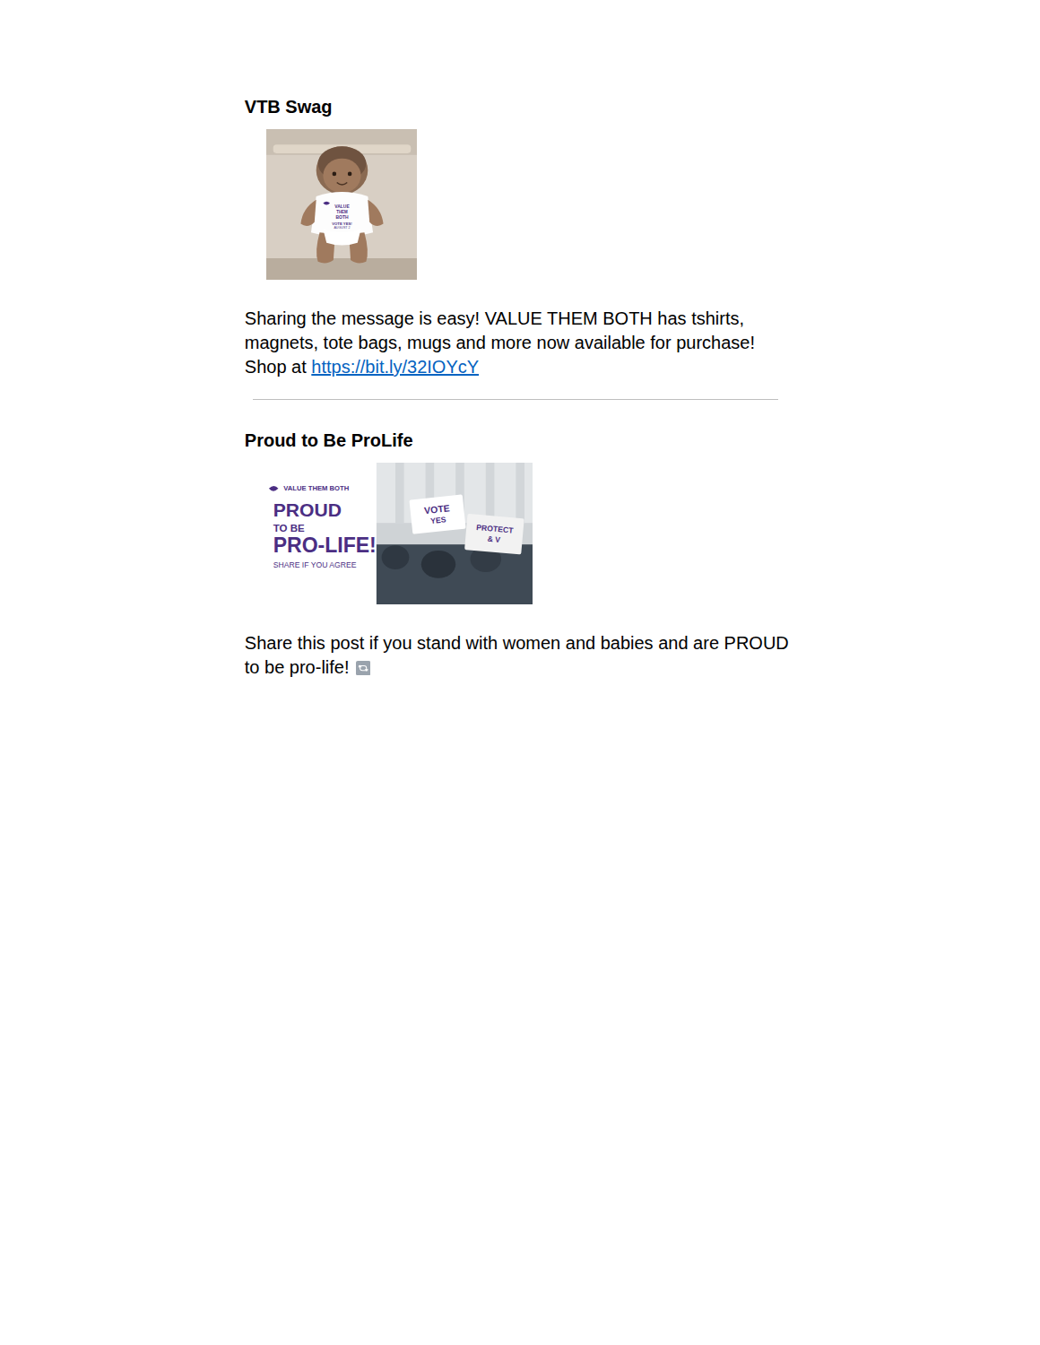VTB Swag
VALUE THEM BOTH VOTE YES! AUGUST 2
Sharing the message is easy! VALUE THEM BOTH has tshirts, magnets, tote bags, mugs and more now available for purchase! Shop at https://bit.ly/32IOYcY
Proud to Be ProLife
VOTE YES PROTECT & V VALUE THEM BOTH PROUD TO BE PRO-LIFE! SHARE IF YOU AGREE
Share this post if you stand with women and babies and are PROUD to be pro-life!